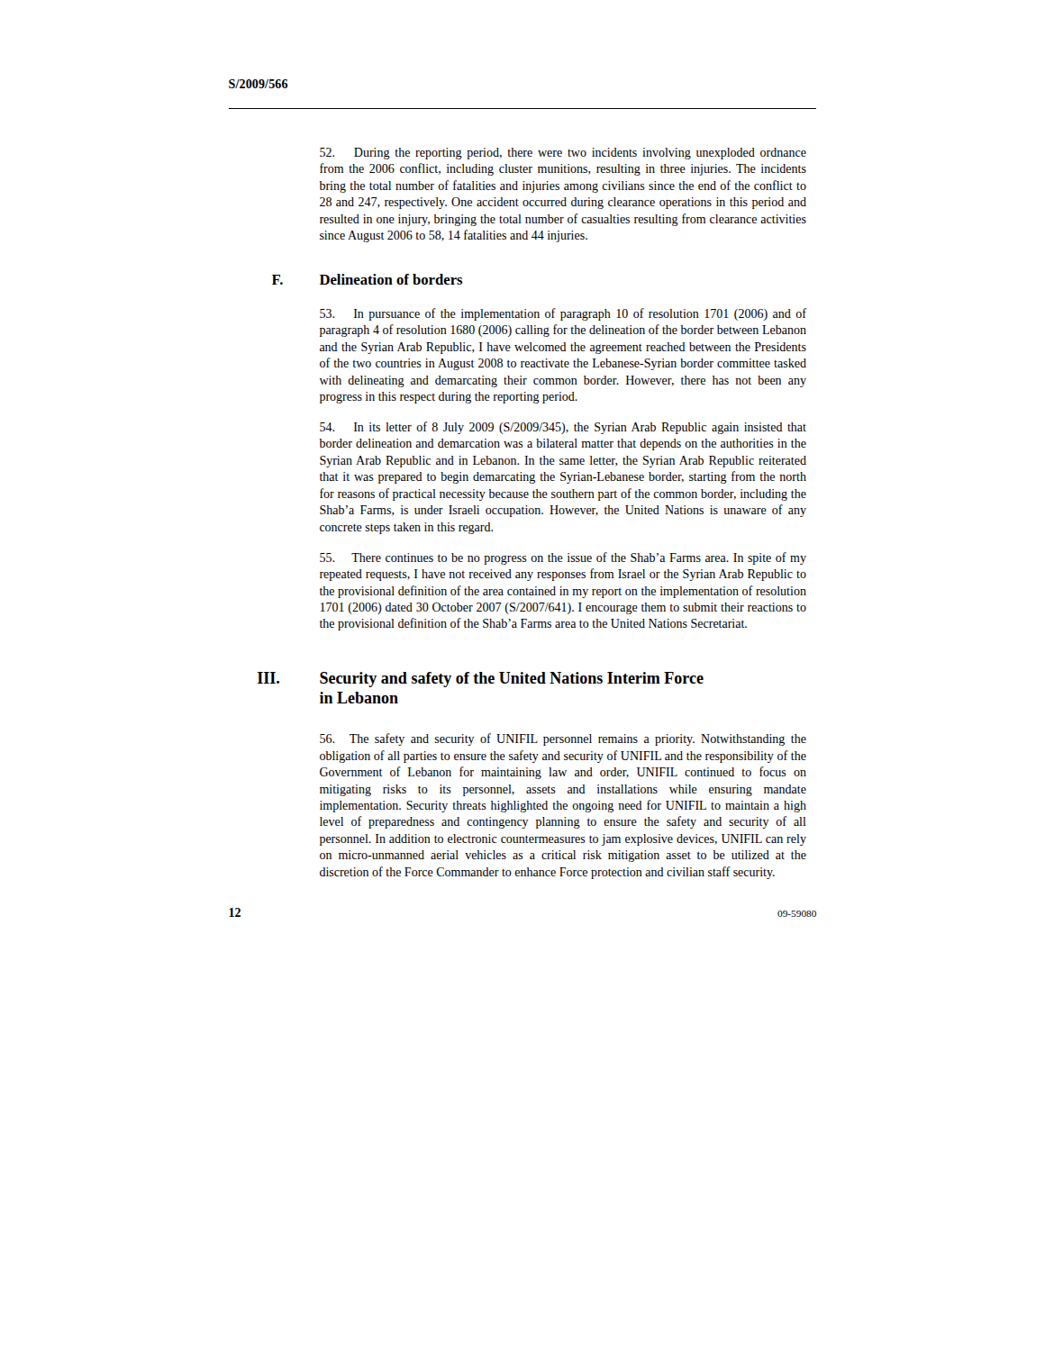S/2009/566
52. During the reporting period, there were two incidents involving unexploded ordnance from the 2006 conflict, including cluster munitions, resulting in three injuries. The incidents bring the total number of fatalities and injuries among civilians since the end of the conflict to 28 and 247, respectively. One accident occurred during clearance operations in this period and resulted in one injury, bringing the total number of casualties resulting from clearance activities since August 2006 to 58, 14 fatalities and 44 injuries.
F.
Delineation of borders
53. In pursuance of the implementation of paragraph 10 of resolution 1701 (2006) and of paragraph 4 of resolution 1680 (2006) calling for the delineation of the border between Lebanon and the Syrian Arab Republic, I have welcomed the agreement reached between the Presidents of the two countries in August 2008 to reactivate the Lebanese-Syrian border committee tasked with delineating and demarcating their common border. However, there has not been any progress in this respect during the reporting period.
54. In its letter of 8 July 2009 (S/2009/345), the Syrian Arab Republic again insisted that border delineation and demarcation was a bilateral matter that depends on the authorities in the Syrian Arab Republic and in Lebanon. In the same letter, the Syrian Arab Republic reiterated that it was prepared to begin demarcating the Syrian-Lebanese border, starting from the north for reasons of practical necessity because the southern part of the common border, including the Shab’a Farms, is under Israeli occupation. However, the United Nations is unaware of any concrete steps taken in this regard.
55. There continues to be no progress on the issue of the Shab’a Farms area. In spite of my repeated requests, I have not received any responses from Israel or the Syrian Arab Republic to the provisional definition of the area contained in my report on the implementation of resolution 1701 (2006) dated 30 October 2007 (S/2007/641). I encourage them to submit their reactions to the provisional definition of the Shab’a Farms area to the United Nations Secretariat.
III.
Security and safety of the United Nations Interim Force
in Lebanon
56. The safety and security of UNIFIL personnel remains a priority. Notwithstanding the obligation of all parties to ensure the safety and security of UNIFIL and the responsibility of the Government of Lebanon for maintaining law and order, UNIFIL continued to focus on mitigating risks to its personnel, assets and installations while ensuring mandate implementation. Security threats highlighted the ongoing need for UNIFIL to maintain a high level of preparedness and contingency planning to ensure the safety and security of all personnel. In addition to electronic countermeasures to jam explosive devices, UNIFIL can rely on micro-unmanned aerial vehicles as a critical risk mitigation asset to be utilized at the discretion of the Force Commander to enhance Force protection and civilian staff security.
12
09-59080